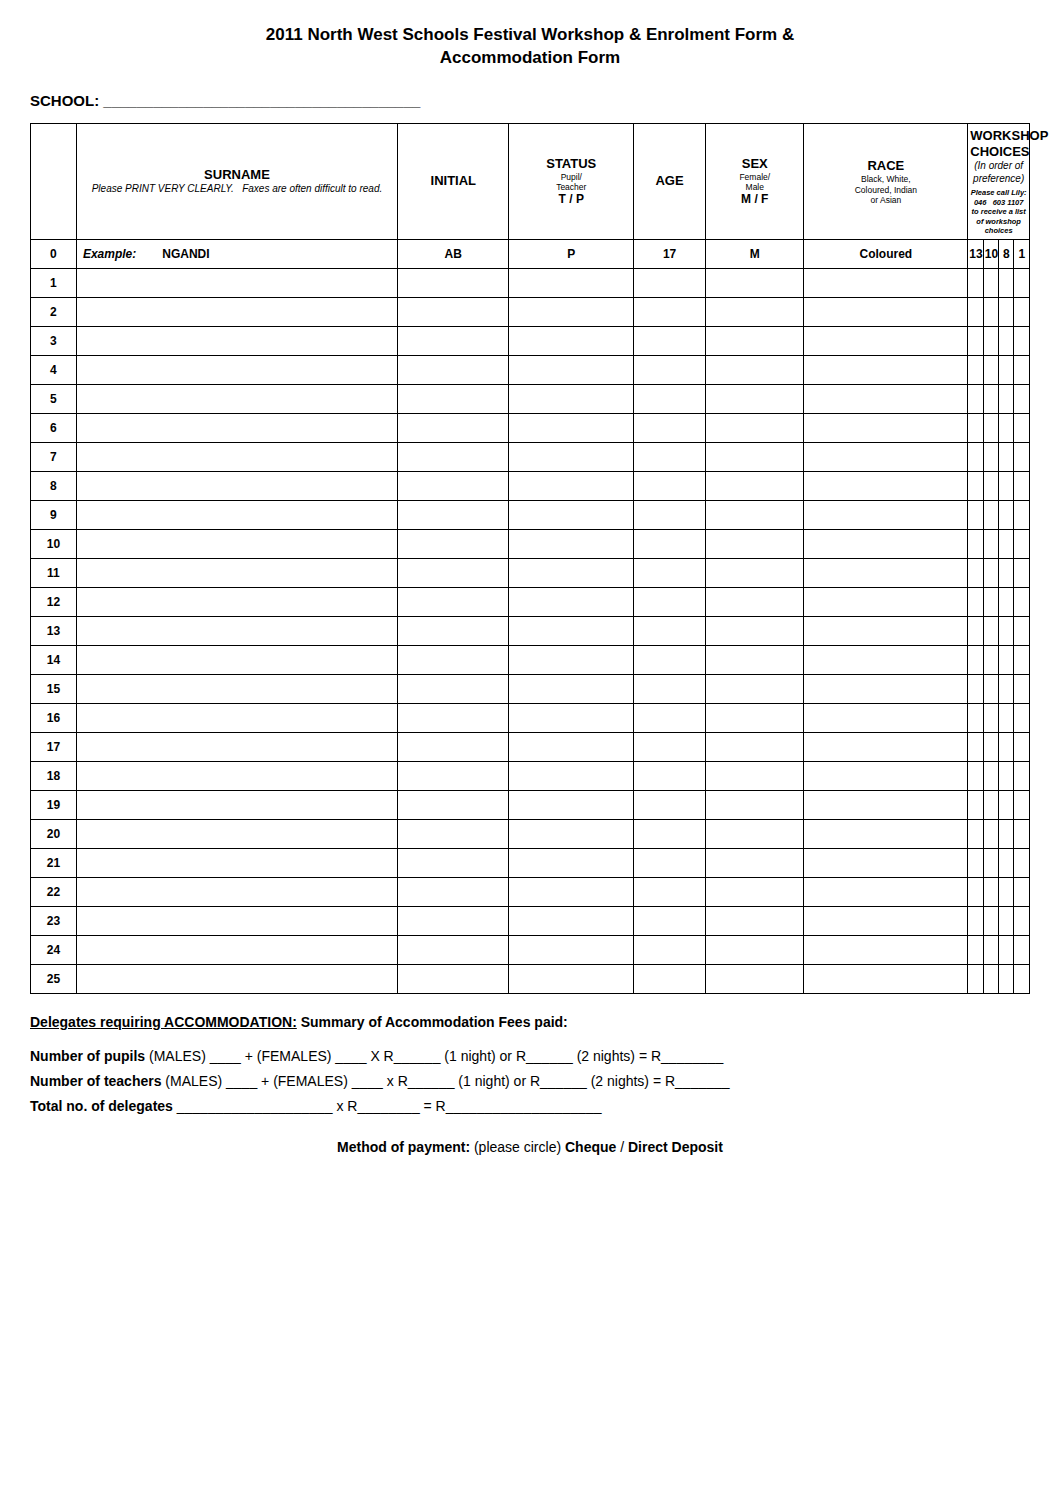2011 North West Schools Festival Workshop & Enrolment Form &
Accommodation Form
SCHOOL: ______________________________________
| | SURNAME Please PRINT VERY CLEARLY. Faxes are often difficult to read. | INITIAL | STATUS Pupil/ Teacher T / P | AGE | SEX Female/ Male M / F | RACE Black, White, Coloured, Indian or Asian | WORKSHOP CHOICES (In order of preference) Please call Lily: 046 603 1107 to receive a list of workshop choices |
| --- | --- | --- | --- | --- | --- | --- | --- |
| 0 | Example: NGANDI | AB | P | 17 | M | Coloured | 13 | 10 | 8 | 1 |
| 1 | | | | | | | | | | |
| 2 | | | | | | | | | | |
| 3 | | | | | | | | | | |
| 4 | | | | | | | | | | |
| 5 | | | | | | | | | | |
| 6 | | | | | | | | | | |
| 7 | | | | | | | | | | |
| 8 | | | | | | | | | | |
| 9 | | | | | | | | | | |
| 10 | | | | | | | | | | |
| 11 | | | | | | | | | | |
| 12 | | | | | | | | | | |
| 13 | | | | | | | | | | |
| 14 | | | | | | | | | | |
| 15 | | | | | | | | | | |
| 16 | | | | | | | | | | |
| 17 | | | | | | | | | | |
| 18 | | | | | | | | | | |
| 19 | | | | | | | | | | |
| 20 | | | | | | | | | | |
| 21 | | | | | | | | | | |
| 22 | | | | | | | | | | |
| 23 | | | | | | | | | | |
| 24 | | | | | | | | | | |
| 25 | | | | | | | | | | |
Delegates requiring ACCOMMODATION: Summary of Accommodation Fees paid:
Number of pupils (MALES) ____ + (FEMALES) ____ X R______ (1 night) or R______ (2 nights) = R________
Number of teachers (MALES) ____ + (FEMALES) ____ x R______ (1 night) or R______ (2 nights) = R_______
Total no. of delegates ____________________ x R________ = R____________________
Method of payment: (please circle) Cheque / Direct Deposit